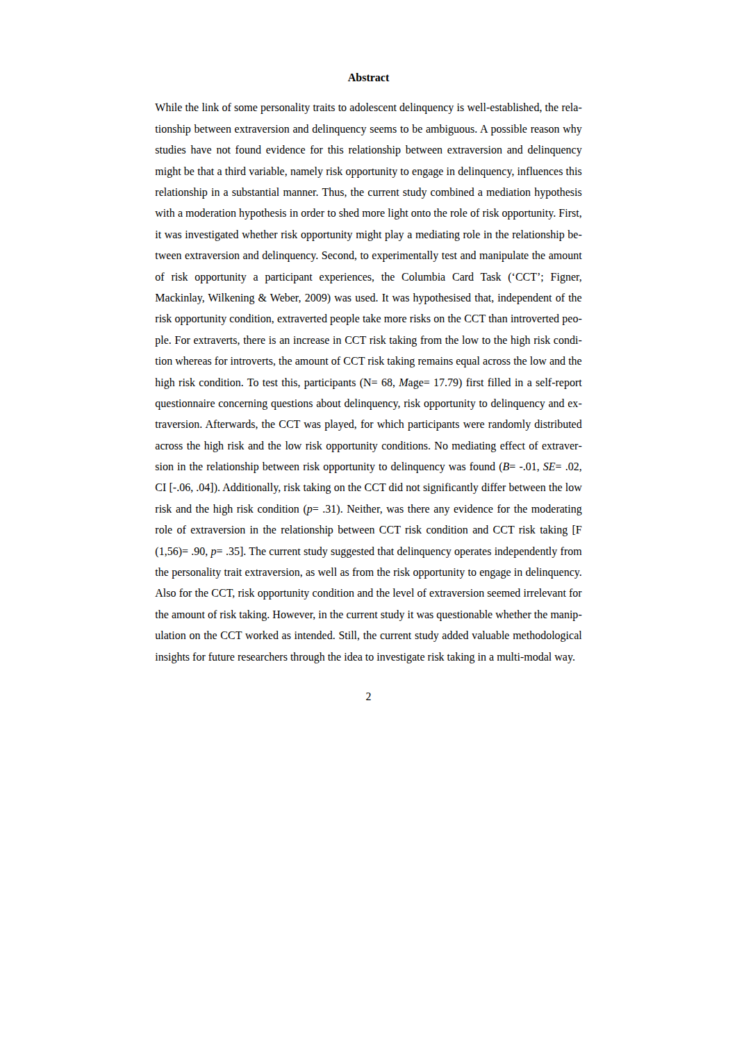Abstract
While the link of some personality traits to adolescent delinquency is well-established, the relationship between extraversion and delinquency seems to be ambiguous. A possible reason why studies have not found evidence for this relationship between extraversion and delinquency might be that a third variable, namely risk opportunity to engage in delinquency, influences this relationship in a substantial manner. Thus, the current study combined a mediation hypothesis with a moderation hypothesis in order to shed more light onto the role of risk opportunity. First, it was investigated whether risk opportunity might play a mediating role in the relationship between extraversion and delinquency. Second, to experimentally test and manipulate the amount of risk opportunity a participant experiences, the Columbia Card Task (‘CCT’; Figner, Mackinlay, Wilkening & Weber, 2009) was used. It was hypothesised that, independent of the risk opportunity condition, extraverted people take more risks on the CCT than introverted people. For extraverts, there is an increase in CCT risk taking from the low to the high risk condition whereas for introverts, the amount of CCT risk taking remains equal across the low and the high risk condition. To test this, participants (N= 68, Mage= 17.79) first filled in a self-report questionnaire concerning questions about delinquency, risk opportunity to delinquency and extraversion. Afterwards, the CCT was played, for which participants were randomly distributed across the high risk and the low risk opportunity conditions. No mediating effect of extraversion in the relationship between risk opportunity to delinquency was found (B= -.01, SE= .02, CI [-.06, .04]). Additionally, risk taking on the CCT did not significantly differ between the low risk and the high risk condition (p= .31). Neither, was there any evidence for the moderating role of extraversion in the relationship between CCT risk condition and CCT risk taking [F (1,56)= .90, p= .35]. The current study suggested that delinquency operates independently from the personality trait extraversion, as well as from the risk opportunity to engage in delinquency. Also for the CCT, risk opportunity condition and the level of extraversion seemed irrelevant for the amount of risk taking. However, in the current study it was questionable whether the manipulation on the CCT worked as intended. Still, the current study added valuable methodological insights for future researchers through the idea to investigate risk taking in a multi-modal way.
2